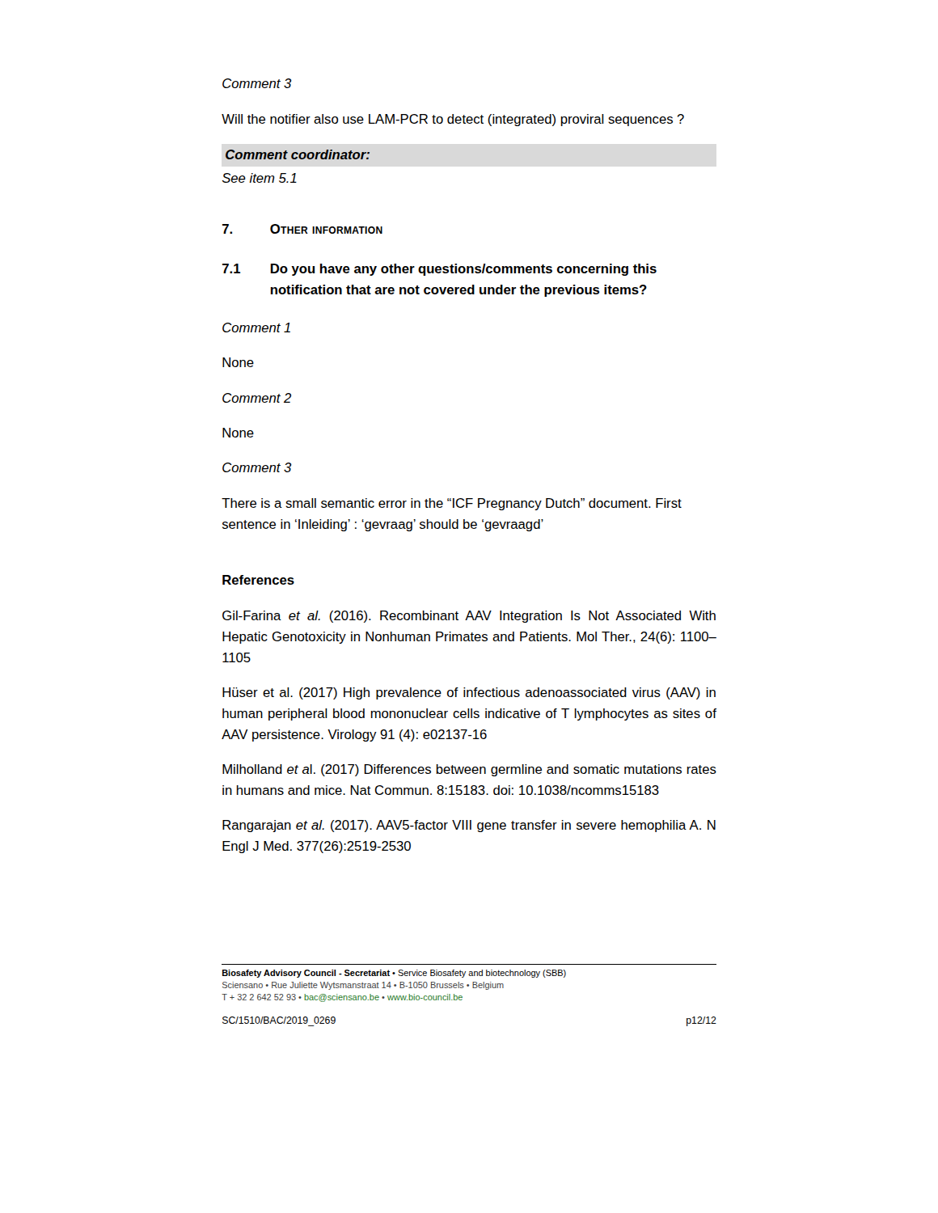Comment 3
Will the notifier also use LAM-PCR to detect (integrated) proviral sequences ?
Comment coordinator:
See item 5.1
7.
Other information
7.1
Do you have any other questions/comments concerning this notification that are not covered under the previous items?
Comment 1
None
Comment 2
None
Comment 3
There is a small semantic error in the “ICF Pregnancy Dutch” document. First sentence in ‘Inleiding’ : ‘gevraag’ should be ‘gevraagd’
References
Gil-Farina et al. (2016). Recombinant AAV Integration Is Not Associated With Hepatic Genotoxicity in Nonhuman Primates and Patients. Mol Ther., 24(6): 1100–1105
Hüser et al. (2017) High prevalence of infectious adenoassociated virus (AAV) in human peripheral blood mononuclear cells indicative of T lymphocytes as sites of AAV persistence. Virology 91 (4): e02137-16
Milholland et al. (2017) Differences between germline and somatic mutations rates in humans and mice. Nat Commun. 8:15183. doi: 10.1038/ncomms15183
Rangarajan et al. (2017). AAV5-factor VIII gene transfer in severe hemophilia A. N Engl J Med. 377(26):2519-2530
Biosafety Advisory Council - Secretariat • Service Biosafety and biotechnology (SBB)
Sciensano • Rue Juliette Wytsmanstraat 14 • B-1050 Brussels • Belgium
T + 32 2 642 52 93 • bac@sciensano.be • www.bio-council.be
SC/1510/BAC/2019_0269 p12/12